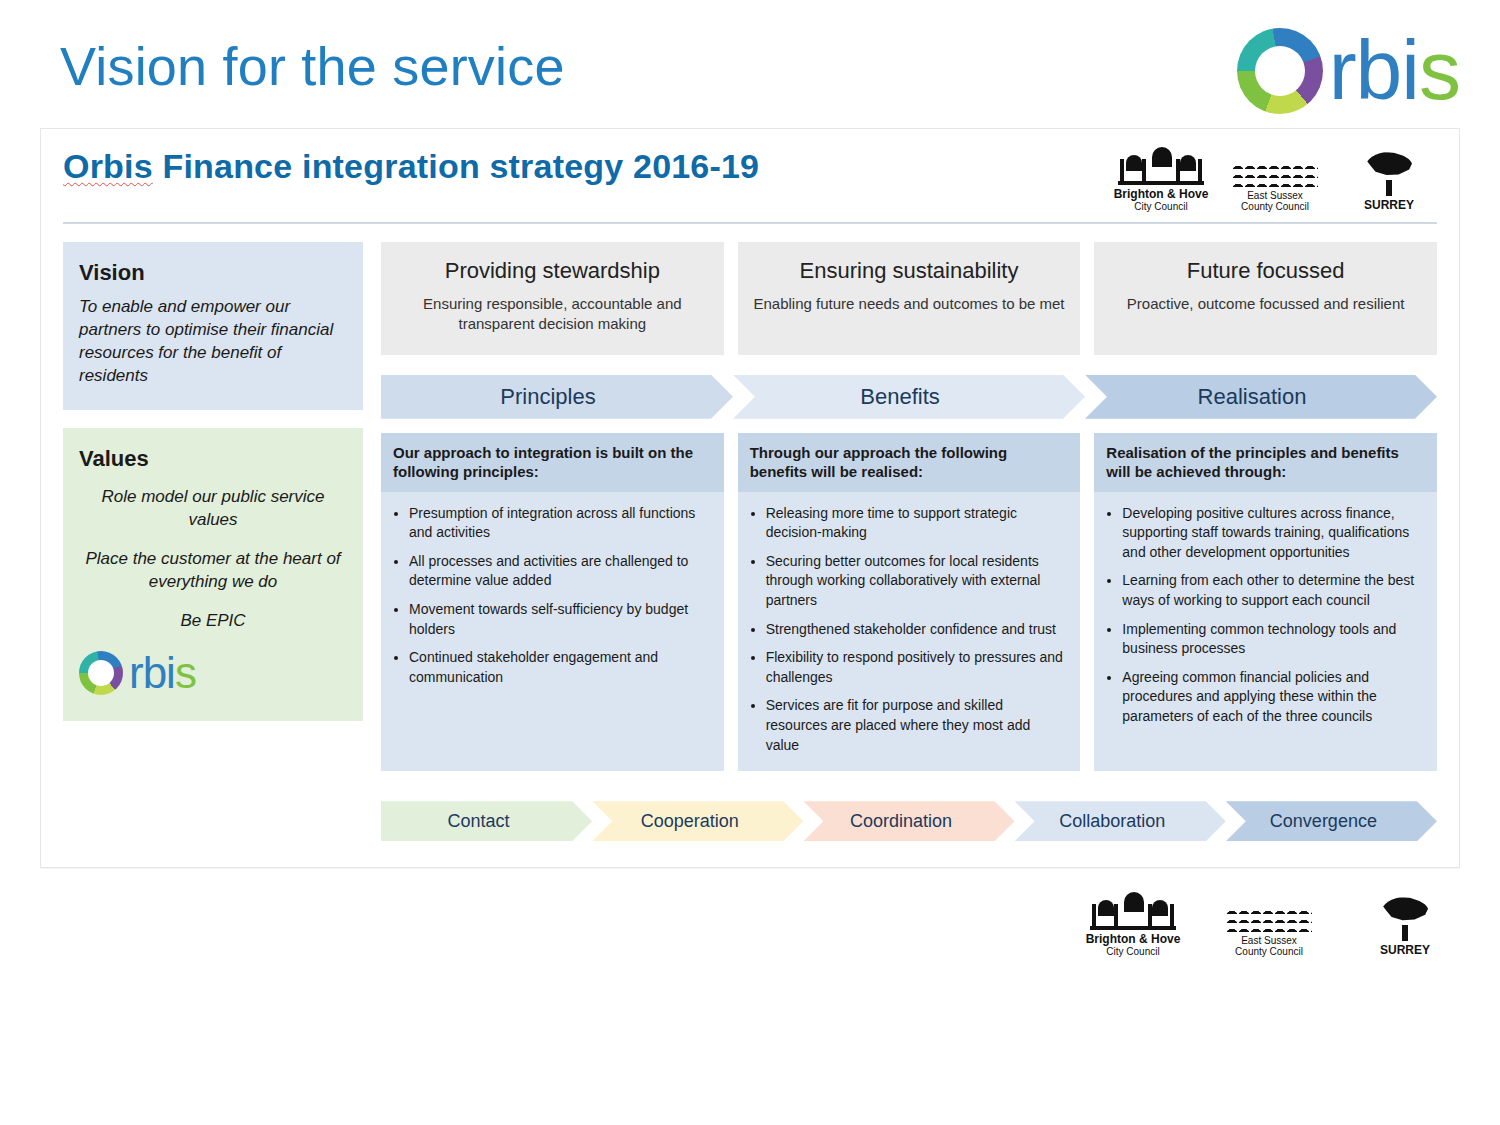Vision for the service
rbis
Orbis Finance integration strategy 2016-19
Brighton & HoveCity Council
East Sussex County Council
SURREY
Vision
To enable and empower our partners to optimise their financial resources for the benefit of residents
Values
Role model our public service values
Place the customer at the heart of everything we do
Be EPIC
rbis
Providing stewardship
Ensuring responsible, accountable and transparent decision making
Ensuring sustainability
Enabling future needs and outcomes to be met
Future focussed
Proactive, outcome focussed and resilient
Principles
Benefits
Realisation
Our approach to integration is built on the following principles:
Presumption of integration across all functions and activities
All processes and activities are challenged to determine value added
Movement towards self-sufficiency by budget holders
Continued stakeholder engagement and communication
Through our approach the following benefits will be realised:
Releasing more time to support strategic decision-making
Securing better outcomes for local residents through working collaboratively with external partners
Strengthened stakeholder confidence and trust
Flexibility to respond positively to pressures and challenges
Services are fit for purpose and skilled resources are placed where they most add value
Realisation of the principles and benefits will be achieved through:
Developing positive cultures across finance, supporting staff towards training, qualifications and other development opportunities
Learning from each other to determine the best ways of working to support each council
Implementing common technology tools and business processes
Agreeing common financial policies and procedures and applying these within the parameters of each of the three councils
Contact
Cooperation
Coordination
Collaboration
Convergence
Brighton & HoveCity Council
East Sussex County Council
SURREY